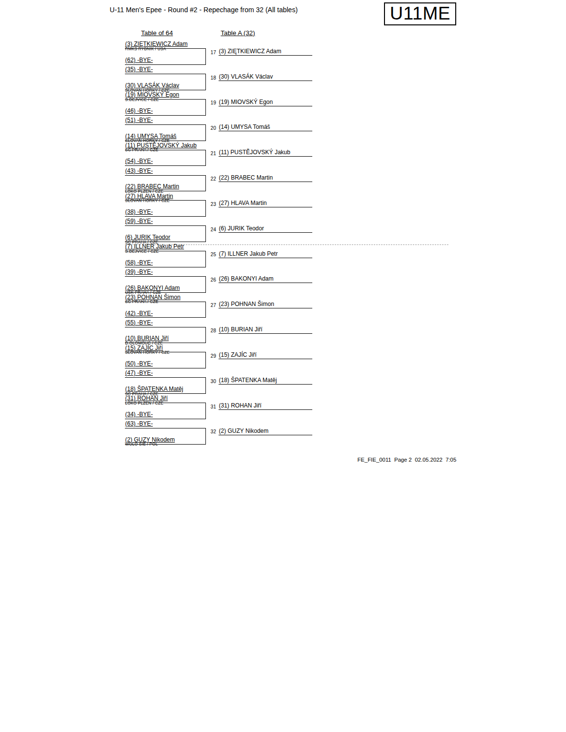U-11 Men's Epee - Round #2 - Repechage from 32 (All tables)
U11ME
Table of 64
Table A (32)
(3) ZIĘTKIEWICZ Adam RMKS RYBNIK / USA
(62) -BYE-
17
(3) ZIĘTKIEWICZ Adam
(35) -BYE-
(30) VLASÁK Václav SLOVAN HORKY / CZE
18
(30) VLASÁK Václav
(19) MIOVSKÝ Egon S.DEJVICE / CZE
(46) -BYE-
19
(19) MIOVSKÝ Egon
(51) -BYE-
(14) UMYSA Tomáš SLOVAN HORKY / CZE
20
(14) UMYSA Tomáš
(11) PUSTĚJOVSKÝ Jakub SC PRAHA / CZE
(54) -BYE-
21
(11) PUSTĚJOVSKÝ Jakub
(43) -BYE-
(22) BRABEC Martin LOKO PLZEŇ / CZE
22
(22) BRABEC Martin
(27) HLAVA Martin SLOVAN HORKY / CZE
(38) -BYE-
23
(27) HLAVA Martin
(59) -BYE-
(6) JURIK Teodor SC PRAHA / CZE
24
(6) JURIK Teodor
(7) ILLNER Jakub Petr S.DEJVICE / CZE
(58) -BYE-
25
(7) ILLNER Jakub Petr
(39) -BYE-
(26) BAKONYI Adam USK PRAHA / CZE
26
(26) BAKONYI Adam
(23) POHNAN Šimon SC PRAHA / CZE
(42) -BYE-
27
(23) POHNAN Šimon
(55) -BYE-
(10) BURIAN Jiří D.OLOMOUC / CZE
28
(10) BURIAN Jiří
(15) ZAJÍC Jiří SLOVAN HORKY / CZE
(50) -BYE-
29
(15) ZAJÍC Jiří
(47) -BYE-
(18) ŠPATENKA Matěj SC PRAHA / CZE
30
(18) ŠPATENKA Matěj
(31) ROHAN Jiří LOKO PLZEŇ / CZE
(34) -BYE-
31
(31) ROHAN Jiří
(63) -BYE-
(2) GUZY Nikodem WOLO SIE / POL
32
(2) GUZY Nikodem
FE_FIE_0011 Page 2 02.05.2022 7:05